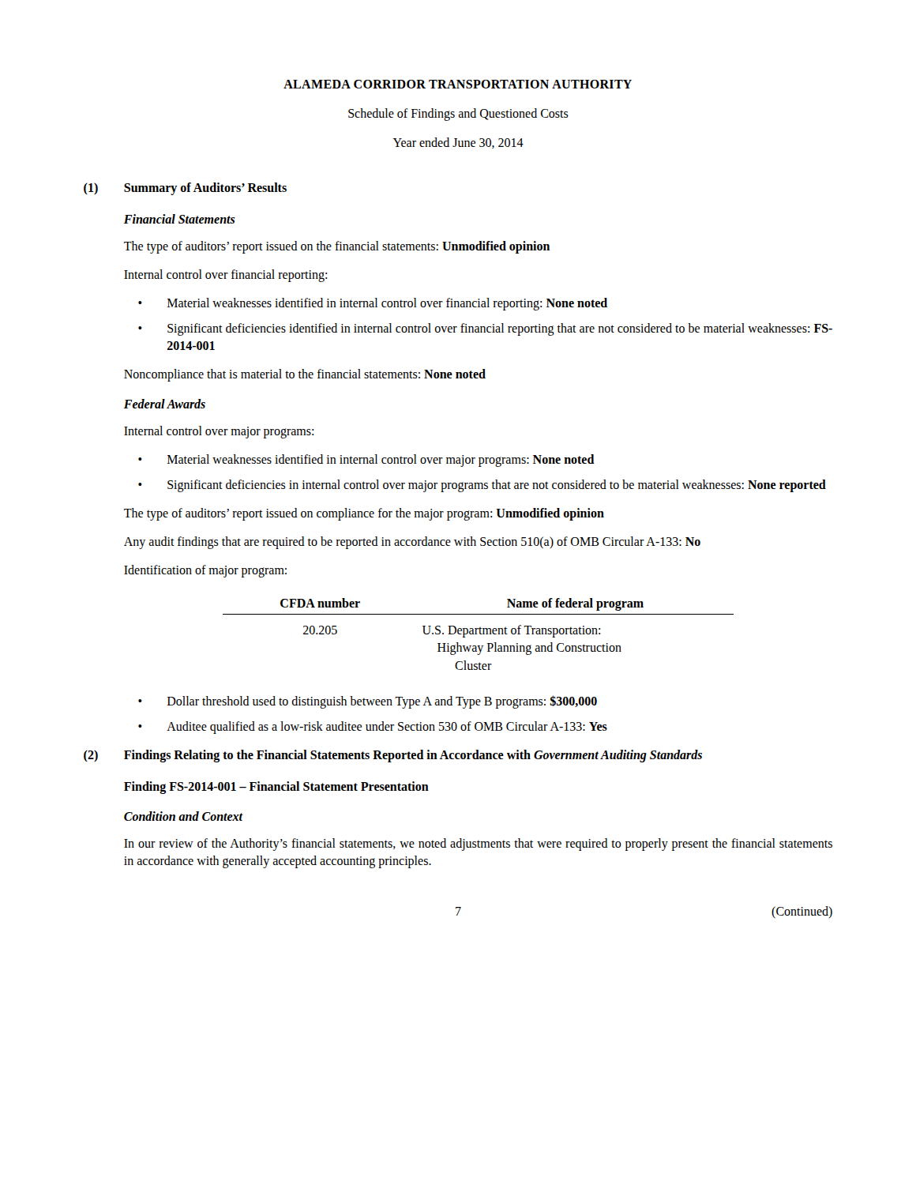Alameda Corridor Transportation Authority
Schedule of Findings and Questioned Costs
Year ended June 30, 2014
(1)
Summary of Auditors’ Results
Financial Statements
The type of auditors’ report issued on the financial statements: Unmodified opinion
Internal control over financial reporting:
Material weaknesses identified in internal control over financial reporting: None noted
Significant deficiencies identified in internal control over financial reporting that are not considered to be material weaknesses: FS-2014-001
Noncompliance that is material to the financial statements: None noted
Federal Awards
Internal control over major programs:
Material weaknesses identified in internal control over major programs: None noted
Significant deficiencies in internal control over major programs that are not considered to be material weaknesses: None reported
The type of auditors’ report issued on compliance for the major program: Unmodified opinion
Any audit findings that are required to be reported in accordance with Section 510(a) of OMB Circular A-133: No
Identification of major program:
| CFDA number | Name of federal program |
| --- | --- |
| 20.205 | U.S. Department of Transportation: Highway Planning and Construction Cluster |
Dollar threshold used to distinguish between Type A and Type B programs: $300,000
Auditee qualified as a low-risk auditee under Section 530 of OMB Circular A-133: Yes
(2)
Findings Relating to the Financial Statements Reported in Accordance with Government Auditing Standards
Finding FS-2014-001 – Financial Statement Presentation
Condition and Context
In our review of the Authority’s financial statements, we noted adjustments that were required to properly present the financial statements in accordance with generally accepted accounting principles.
7
(Continued)